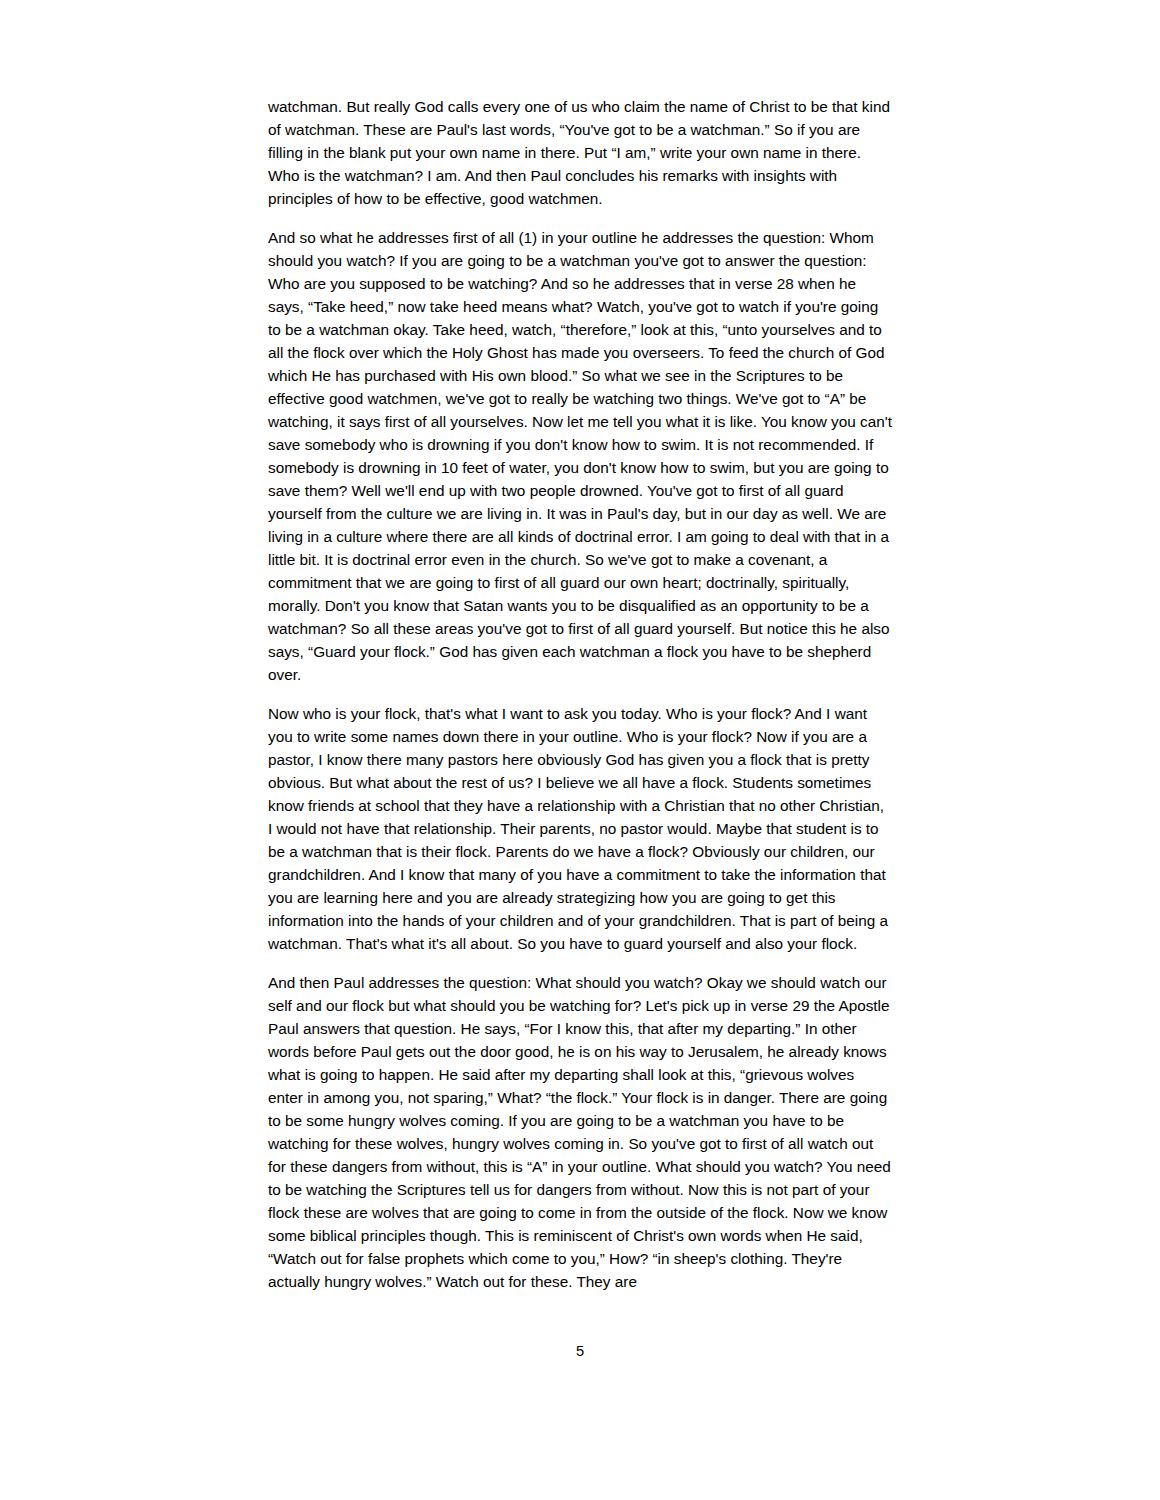watchman. But really God calls every one of us who claim the name of Christ to be that kind of watchman. These are Paul's last words, “You've got to be a watchman.” So if you are filling in the blank put your own name in there. Put “I am,” write your own name in there. Who is the watchman? I am. And then Paul concludes his remarks with insights with principles of how to be effective, good watchmen.
And so what he addresses first of all (1) in your outline he addresses the question: Whom should you watch? If you are going to be a watchman you've got to answer the question: Who are you supposed to be watching? And so he addresses that in verse 28 when he says, “Take heed,” now take heed means what? Watch, you've got to watch if you're going to be a watchman okay. Take heed, watch, “therefore,” look at this, “unto yourselves and to all the flock over which the Holy Ghost has made you overseers. To feed the church of God which He has purchased with His own blood.” So what we see in the Scriptures to be effective good watchmen, we've got to really be watching two things. We've got to “A” be watching, it says first of all yourselves. Now let me tell you what it is like. You know you can't save somebody who is drowning if you don't know how to swim. It is not recommended. If somebody is drowning in 10 feet of water, you don't know how to swim, but you are going to save them? Well we'll end up with two people drowned. You've got to first of all guard yourself from the culture we are living in. It was in Paul's day, but in our day as well. We are living in a culture where there are all kinds of doctrinal error. I am going to deal with that in a little bit. It is doctrinal error even in the church. So we've got to make a covenant, a commitment that we are going to first of all guard our own heart; doctrinally, spiritually, morally. Don't you know that Satan wants you to be disqualified as an opportunity to be a watchman? So all these areas you've got to first of all guard yourself. But notice this he also says, “Guard your flock.” God has given each watchman a flock you have to be shepherd over.
Now who is your flock, that's what I want to ask you today. Who is your flock? And I want you to write some names down there in your outline. Who is your flock? Now if you are a pastor, I know there many pastors here obviously God has given you a flock that is pretty obvious. But what about the rest of us? I believe we all have a flock. Students sometimes know friends at school that they have a relationship with a Christian that no other Christian, I would not have that relationship. Their parents, no pastor would. Maybe that student is to be a watchman that is their flock. Parents do we have a flock? Obviously our children, our grandchildren. And I know that many of you have a commitment to take the information that you are learning here and you are already strategizing how you are going to get this information into the hands of your children and of your grandchildren. That is part of being a watchman. That's what it's all about. So you have to guard yourself and also your flock.
And then Paul addresses the question: What should you watch? Okay we should watch our self and our flock but what should you be watching for? Let's pick up in verse 29 the Apostle Paul answers that question. He says, “For I know this, that after my departing.” In other words before Paul gets out the door good, he is on his way to Jerusalem, he already knows what is going to happen. He said after my departing shall look at this, “grievous wolves enter in among you, not sparing,” What? “the flock.” Your flock is in danger. There are going to be some hungry wolves coming. If you are going to be a watchman you have to be watching for these wolves, hungry wolves coming in. So you've got to first of all watch out for these dangers from without, this is “A” in your outline. What should you watch? You need to be watching the Scriptures tell us for dangers from without. Now this is not part of your flock these are wolves that are going to come in from the outside of the flock. Now we know some biblical principles though. This is reminiscent of Christ's own words when He said, “Watch out for false prophets which come to you,” How? “in sheep's clothing. They're actually hungry wolves.” Watch out for these. They are
5